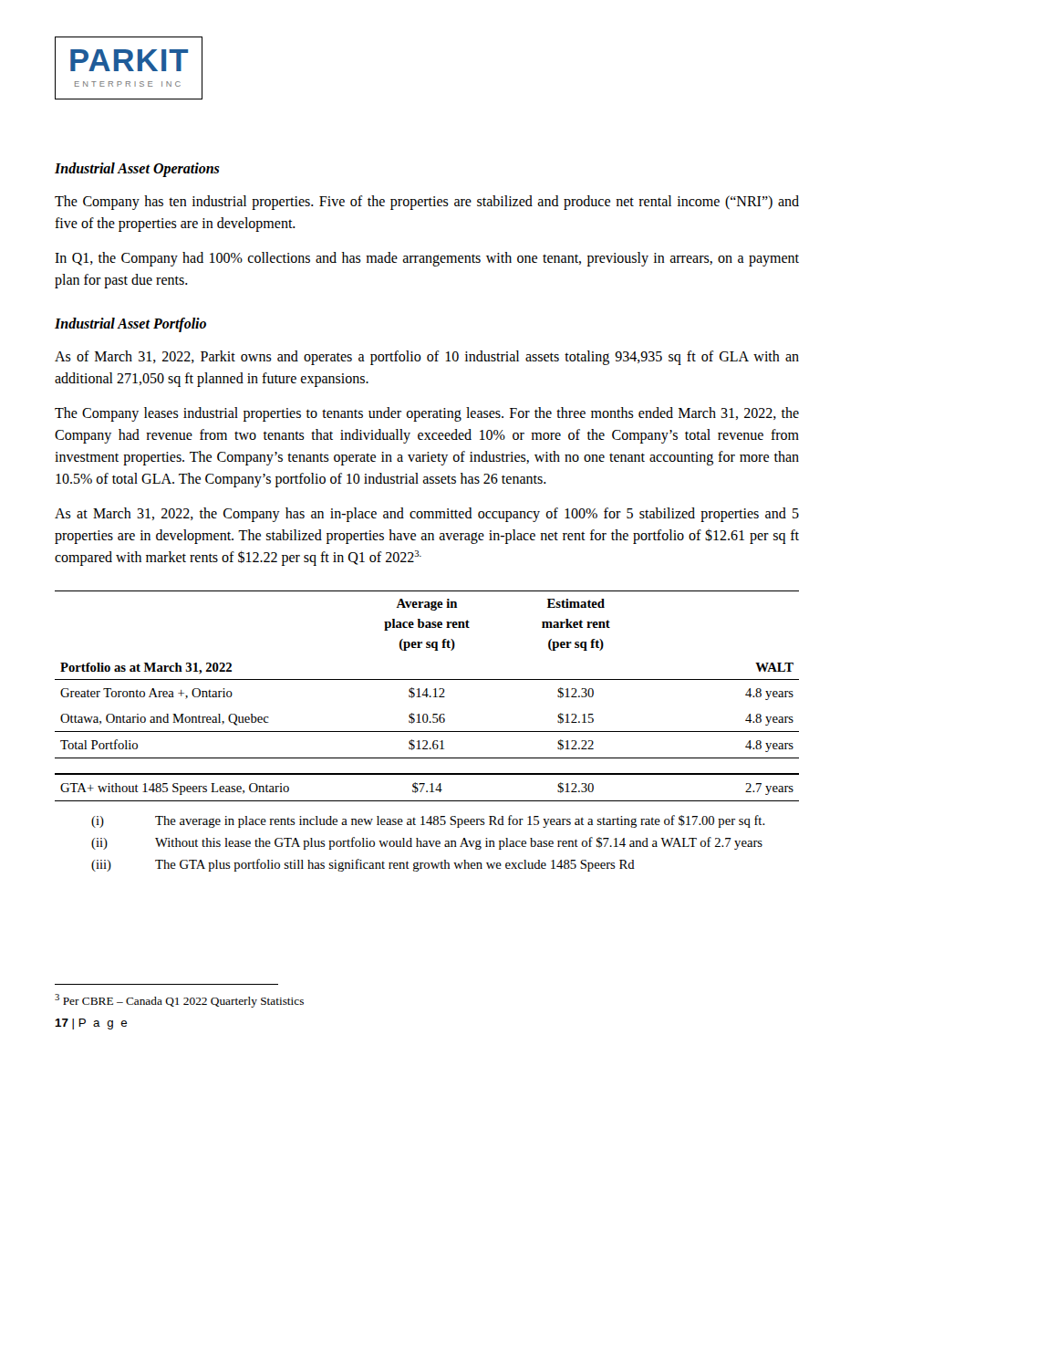PARKIT
ENTERPRISE INC
Industrial Asset Operations
The Company has ten industrial properties. Five of the properties are stabilized and produce net rental income (“NRI”) and five of the properties are in development.
In Q1, the Company had 100% collections and has made arrangements with one tenant, previously in arrears, on a payment plan for past due rents.
Industrial Asset Portfolio
As of March 31, 2022, Parkit owns and operates a portfolio of 10 industrial assets totaling 934,935 sq ft of GLA with an additional 271,050 sq ft planned in future expansions.
The Company leases industrial properties to tenants under operating leases. For the three months ended March 31, 2022, the Company had revenue from two tenants that individually exceeded 10% or more of the Company’s total revenue from investment properties. The Company’s tenants operate in a variety of industries, with no one tenant accounting for more than 10.5% of total GLA. The Company’s portfolio of 10 industrial assets has 26 tenants.
As at March 31, 2022, the Company has an in-place and committed occupancy of 100% for 5 stabilized properties and 5 properties are in development. The stabilized properties have an average in-place net rent for the portfolio of $12.61 per sq ft compared with market rents of $12.22 per sq ft in Q1 of 20223.
| | Average in place base rent (per sq ft) | Estimated market rent (per sq ft) | |
| --- | --- | --- | --- |
| Portfolio as at March 31, 2022 | | | WALT |
| Greater Toronto Area +, Ontario | $14.12 | $12.30 | 4.8 years |
| Ottawa, Ontario and Montreal, Quebec | $10.56 | $12.15 | 4.8 years |
| Total Portfolio | $12.61 | $12.22 | 4.8 years |
| GTA+ without 1485 Speers Lease, Ontario | $7.14 | $12.30 | 2.7 years |
The average in place rents include a new lease at 1485 Speers Rd for 15 years at a starting rate of $17.00 per sq ft.
Without this lease the GTA plus portfolio would have an Avg in place base rent of $7.14 and a WALT of 2.7 years
The GTA plus portfolio still has significant rent growth when we exclude 1485 Speers Rd
3 Per CBRE – Canada Q1 2022 Quarterly Statistics
17 | P a g e